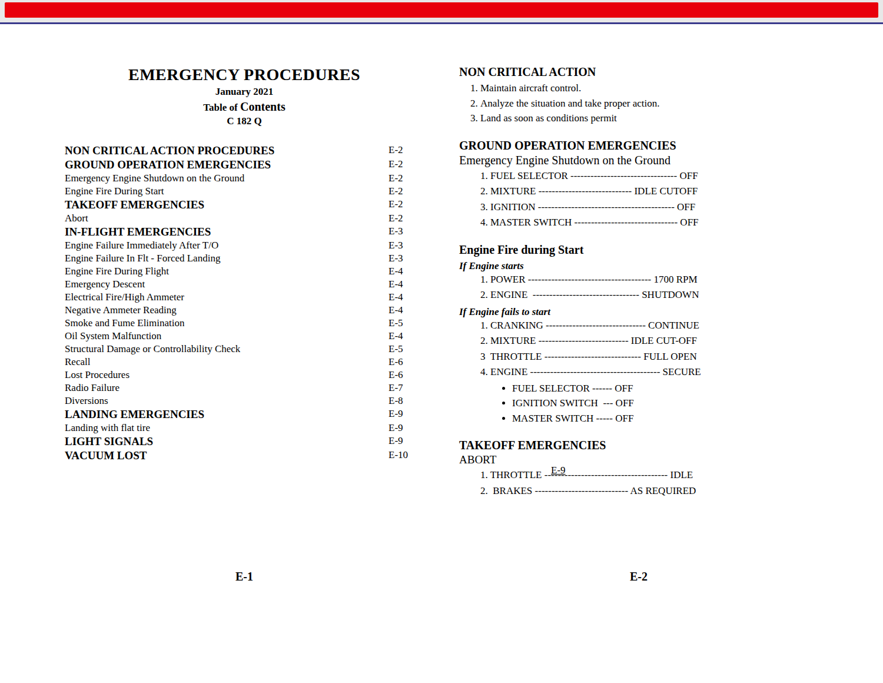EMERGENCY PROCEDURES
January 2021
Table of Contents
C 182 Q
| NON CRITICAL ACTION PROCEDURES | E-2 |
| GROUND OPERATION EMERGENCIES | E-2 |
| Emergency Engine Shutdown on the Ground | E-2 |
| Engine Fire During Start | E-2 |
| TAKEOFF EMERGENCIES | E-2 |
| Abort | E-2 |
| IN-FLIGHT EMERGENCIES | E-3 |
| Engine Failure Immediately After T/O | E-3 |
| Engine Failure In Flt - Forced Landing | E-3 |
| Engine Fire During Flight | E-4 |
| Emergency Descent | E-4 |
| Electrical Fire/High Ammeter | E-4 |
| Negative Ammeter Reading | E-4 |
| Smoke and Fume Elimination | E-5 |
| Oil System Malfunction | E-4 |
| Structural Damage or Controllability Check | E-5 |
| Recall | E-6 |
| Lost Procedures | E-6 |
| Radio Failure | E-7 |
| Diversions | E-8 |
| LANDING EMERGENCIES | E-9 |
| Landing with flat tire | E-9 |
| LIGHT SIGNALS | E-9 |
| VACUUM LOST | E-10 |
E-1
NON CRITICAL ACTION
Maintain aircraft control.
Analyze the situation and take proper action.
Land as soon as conditions permit
GROUND OPERATION EMERGENCIES
Emergency Engine Shutdown on the Ground
1. FUEL SELECTOR -------------------------------- OFF
2. MIXTURE ---------------------------- IDLE CUTOFF
3. IGNITION ----------------------------------------- OFF
4. MASTER SWITCH ------------------------------- OFF
Engine Fire during Start
If Engine starts
1. POWER ------------------------------------- 1700 RPM
2. ENGINE -------------------------------- SHUTDOWN
If Engine fails to start
1. CRANKING ------------------------------ CONTINUE
2. MIXTURE --------------------------- IDLE CUT-OFF
3 THROTTLE ----------------------------- FULL OPEN
4. ENGINE --------------------------------------- SECURE
FUEL SELECTOR ------ OFF
IGNITION SWITCH --- OFF
MASTER SWITCH ----- OFF
TAKEOFF EMERGENCIES
ABORT
1. THROTTLE ------------------------------------- IDLE E-9
2. BRAKES ---------------------------- AS REQUIRED
E-2